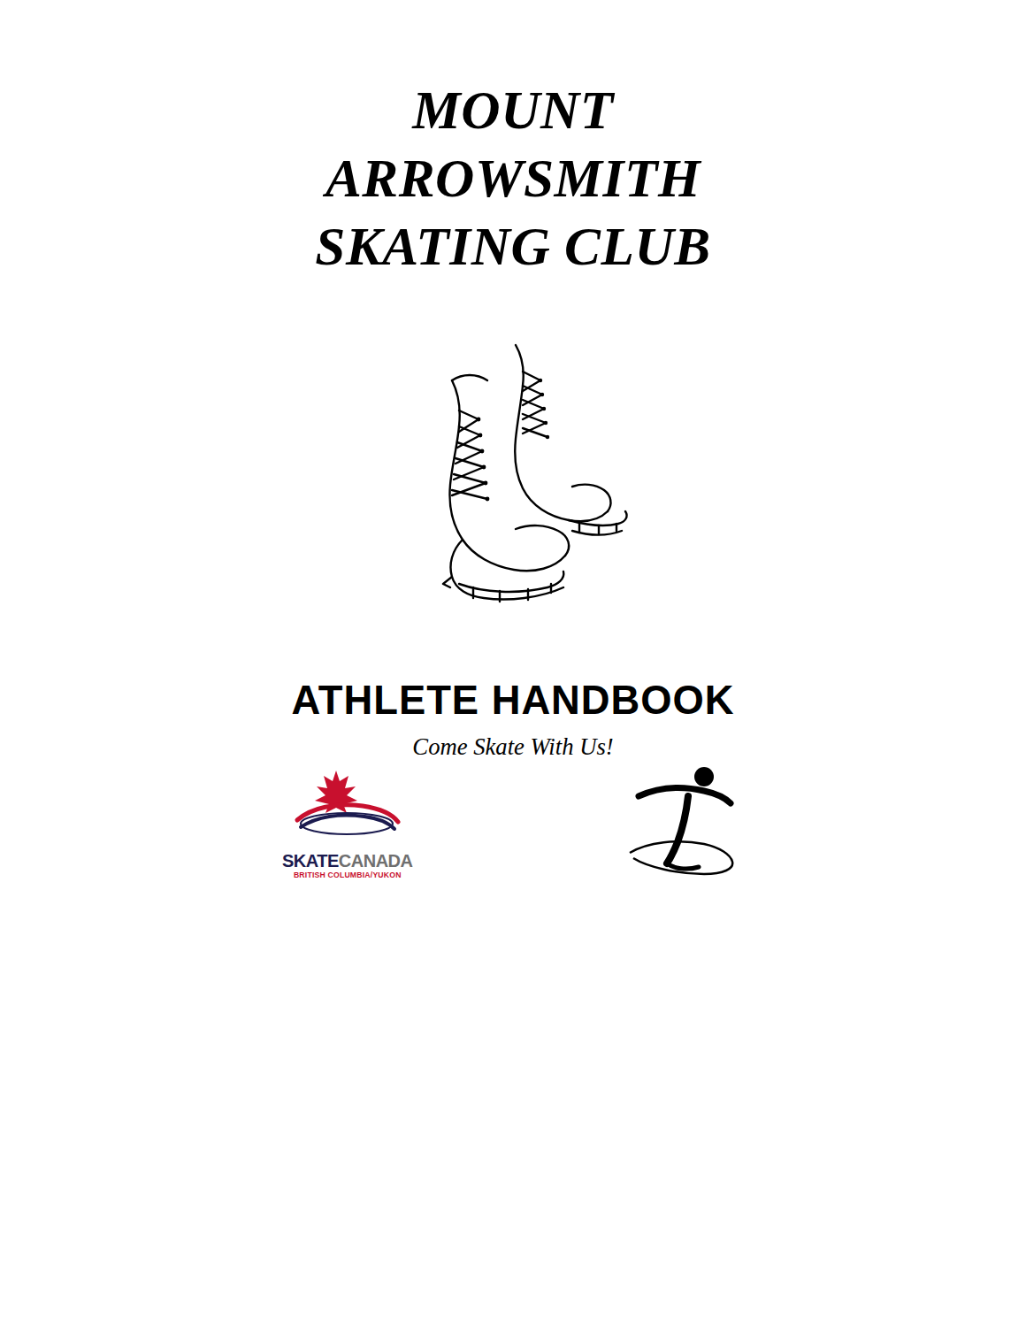MOUNT ARROWSMITH
SKATING CLUB
ATHLETE HANDBOOK
Come Skate With Us!
SKATE CANADA
BRITISH COLUMBIA/YUKON